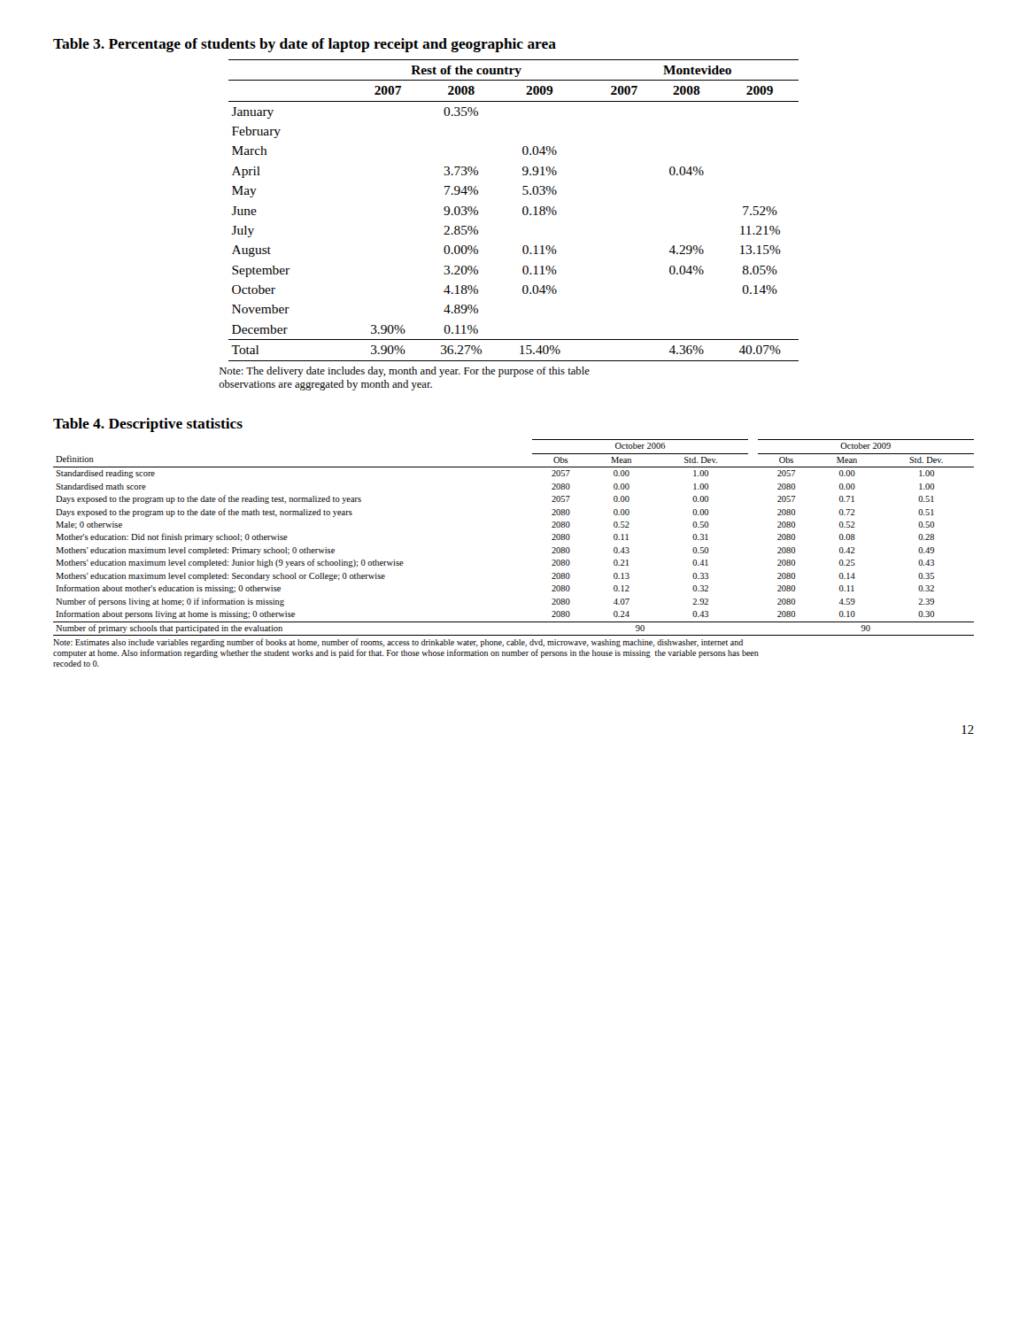Table 3. Percentage of students by date of laptop receipt and geographic area
| | Rest of the country | | Montevideo |
| --- | --- | --- | --- |
| | 2007 | 2008 | 2009 | | 2007 | 2008 | 2009 |
| January | | 0.35% | | | | | |
| February | | | | | | | |
| March | | | 0.04% | | | | |
| April | | 3.73% | 9.91% | | | 0.04% | |
| May | | 7.94% | 5.03% | | | | |
| June | | 9.03% | 0.18% | | | | 7.52% |
| July | | 2.85% | | | | | 11.21% |
| August | | 0.00% | 0.11% | | | 4.29% | 13.15% |
| September | | 3.20% | 0.11% | | | 0.04% | 8.05% |
| October | | 4.18% | 0.04% | | | | 0.14% |
| November | | 4.89% | | | | | |
| December | 3.90% | 0.11% | | | | | |
| Total | 3.90% | 36.27% | 15.40% | | | 4.36% | 40.07% |
Note: The delivery date includes day, month and year. For the purpose of this table
observations are aggregated by month and year.
Table 4. Descriptive statistics
| | October 2006 | | October 2009 |
| --- | --- | --- | --- |
| Definition | Obs | Mean | Std. Dev. | | Obs | Mean | Std. Dev. |
| Standardised reading score | 2057 | 0.00 | 1.00 | | 2057 | 0.00 | 1.00 |
| Standardised math score | 2080 | 0.00 | 1.00 | | 2080 | 0.00 | 1.00 |
| Days exposed to the program up to the date of the reading test, normalized to years | 2057 | 0.00 | 0.00 | | 2057 | 0.71 | 0.51 |
| Days exposed to the program up to the date of the math test, normalized to years | 2080 | 0.00 | 0.00 | | 2080 | 0.72 | 0.51 |
| Male; 0 otherwise | 2080 | 0.52 | 0.50 | | 2080 | 0.52 | 0.50 |
| Mother's education: Did not finish primary school; 0 otherwise | 2080 | 0.11 | 0.31 | | 2080 | 0.08 | 0.28 |
| Mothers' education maximum level completed: Primary school; 0 otherwise | 2080 | 0.43 | 0.50 | | 2080 | 0.42 | 0.49 |
| Mothers' education maximum level completed: Junior high (9 years of schooling); 0 otherwise | 2080 | 0.21 | 0.41 | | 2080 | 0.25 | 0.43 |
| Mothers' education maximum level completed: Secondary school or College; 0 otherwise | 2080 | 0.13 | 0.33 | | 2080 | 0.14 | 0.35 |
| Information about mother's education is missing; 0 otherwise | 2080 | 0.12 | 0.32 | | 2080 | 0.11 | 0.32 |
| Number of persons living at home; 0 if information is missing | 2080 | 4.07 | 2.92 | | 2080 | 4.59 | 2.39 |
| Information about persons living at home is missing; 0 otherwise | 2080 | 0.24 | 0.43 | | 2080 | 0.10 | 0.30 |
| Number of primary schools that participated in the evaluation | 90 | | 90 |
Note: Estimates also include variables regarding number of books at home, number of rooms, access to drinkable water, phone, cable, dvd, microwave, washing machine, dishwasher, internet and
computer at home. Also information regarding whether the student works and is paid for that. For those whose information on number of persons in the house is missing the variable persons has been
recoded to 0.
12